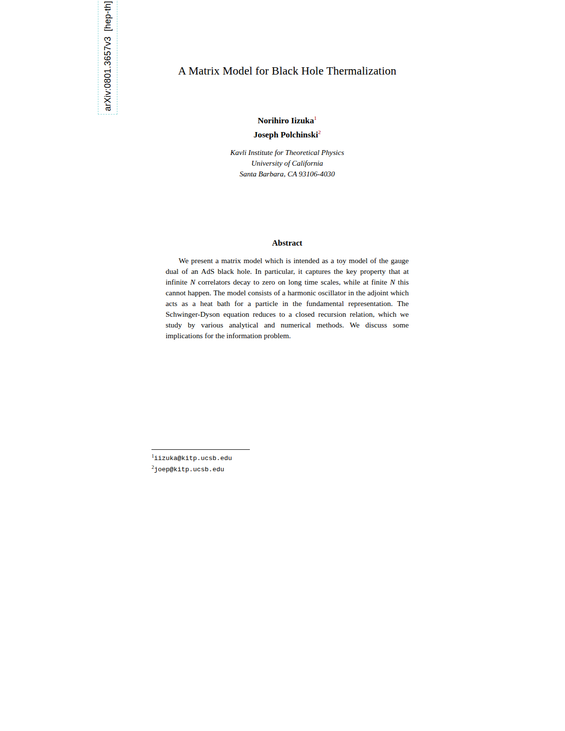arXiv:0801.3657v3 [hep-th] 15 Sep 2008
A Matrix Model for Black Hole Thermalization
Norihiro Iizuka1
Joseph Polchinski2
Kavli Institute for Theoretical Physics
University of California
Santa Barbara, CA 93106-4030
Abstract
We present a matrix model which is intended as a toy model of the gauge dual of an AdS black hole. In particular, it captures the key property that at infinite N correlators decay to zero on long time scales, while at finite N this cannot happen. The model consists of a harmonic oscillator in the adjoint which acts as a heat bath for a particle in the fundamental representation. The Schwinger-Dyson equation reduces to a closed recursion relation, which we study by various analytical and numerical methods. We discuss some implications for the information problem.
1iizuka@kitp.ucsb.edu
2joep@kitp.ucsb.edu